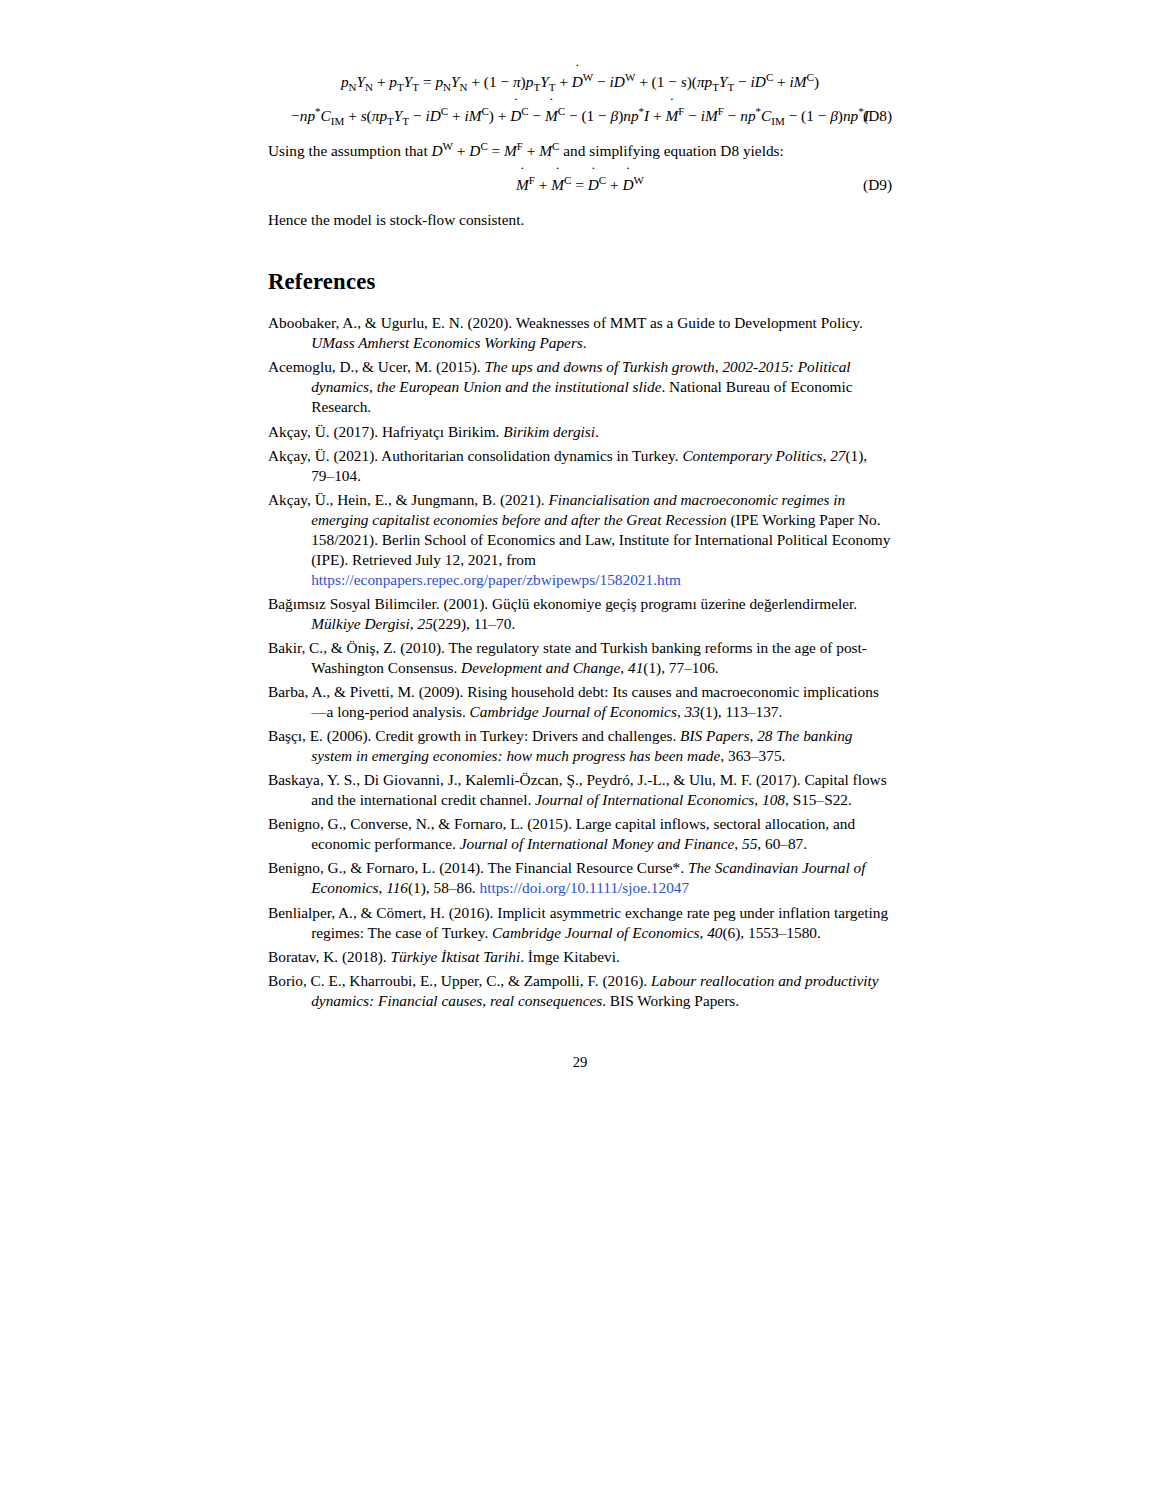pNYN + pTYT = pNYN + (1 − π)pTYT + DW − iDW + (1 − s)(πpTYT − iDC + iMC)
−np*CIM + s(πpTYT − iDC + iMC) + DC − MC − (1 − β)np*I + MF − iMF − np*CIM − (1 − β)np*I
(D8)
Using the assumption that DW + DC = MF + MC and simplifying equation D8 yields:
MF + MC = DC + DW
(D9)
Hence the model is stock-flow consistent.
References
Aboobaker, A., & Ugurlu, E. N. (2020). Weaknesses of MMT as a Guide to Development Policy. UMass Amherst Economics Working Papers.
Acemoglu, D., & Ucer, M. (2015). The ups and downs of Turkish growth, 2002-2015: Political dynamics, the European Union and the institutional slide. National Bureau of Economic Research.
Akçay, Ü. (2017). Hafriyatçı Birikim. Birikim dergisi.
Akçay, Ü. (2021). Authoritarian consolidation dynamics in Turkey. Contemporary Politics, 27(1), 79–104.
Akçay, Ü., Hein, E., & Jungmann, B. (2021). Financialisation and macroeconomic regimes in emerging capitalist economies before and after the Great Recession (IPE Working Paper No. 158/2021). Berlin School of Economics and Law, Institute for International Political Economy (IPE). Retrieved July 12, 2021, from https://econpapers.repec.org/paper/zbwipewps/1582021.htm
Bağımsız Sosyal Bilimciler. (2001). Güçlü ekonomiye geçiş programı üzerine değerlendirmeler. Mülkiye Dergisi, 25(229), 11–70.
Bakir, C., & Öniş, Z. (2010). The regulatory state and Turkish banking reforms in the age of post-Washington Consensus. Development and Change, 41(1), 77–106.
Barba, A., & Pivetti, M. (2009). Rising household debt: Its causes and macroeconomic implications—a long-period analysis. Cambridge Journal of Economics, 33(1), 113–137.
Başçı, E. (2006). Credit growth in Turkey: Drivers and challenges. BIS Papers, 28 The banking system in emerging economies: how much progress has been made, 363–375.
Baskaya, Y. S., Di Giovanni, J., Kalemli-Özcan, Ş., Peydró, J.-L., & Ulu, M. F. (2017). Capital flows and the international credit channel. Journal of International Economics, 108, S15–S22.
Benigno, G., Converse, N., & Fornaro, L. (2015). Large capital inflows, sectoral allocation, and economic performance. Journal of International Money and Finance, 55, 60–87.
Benigno, G., & Fornaro, L. (2014). The Financial Resource Curse*. The Scandinavian Journal of Economics, 116(1), 58–86. https://doi.org/10.1111/sjoe.12047
Benlialper, A., & Cömert, H. (2016). Implicit asymmetric exchange rate peg under inflation targeting regimes: The case of Turkey. Cambridge Journal of Economics, 40(6), 1553–1580.
Boratav, K. (2018). Türkiye İktisat Tarihi. İmge Kitabevi.
Borio, C. E., Kharroubi, E., Upper, C., & Zampolli, F. (2016). Labour reallocation and productivity dynamics: Financial causes, real consequences. BIS Working Papers.
29